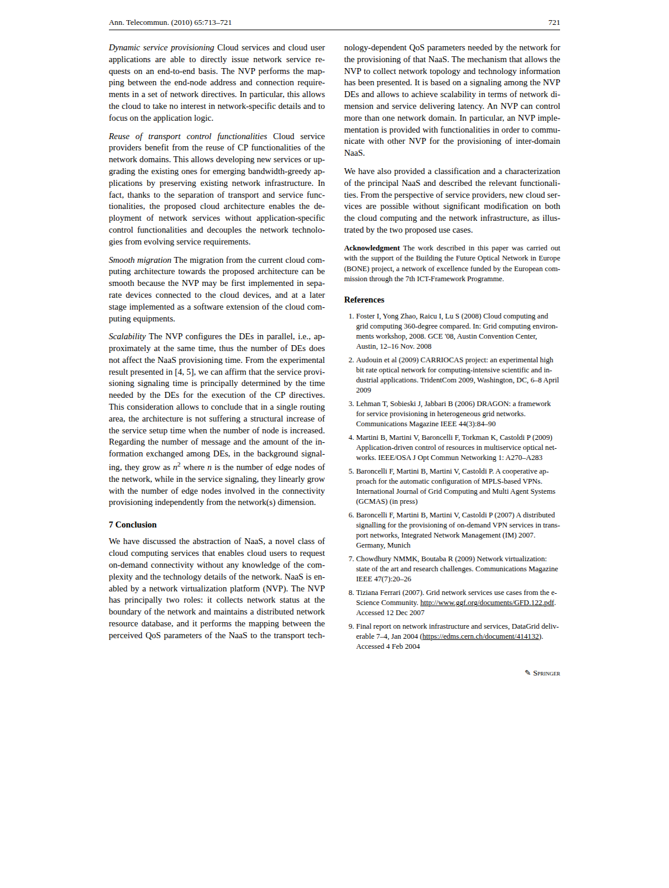Ann. Telecommun. (2010) 65:713–721 721
Dynamic service provisioning Cloud services and cloud user applications are able to directly issue network service requests on an end-to-end basis. The NVP performs the mapping between the end-node address and connection requirements in a set of network directives. In particular, this allows the cloud to take no interest in network-specific details and to focus on the application logic.
Reuse of transport control functionalities Cloud service providers benefit from the reuse of CP functionalities of the network domains. This allows developing new services or upgrading the existing ones for emerging bandwidth-greedy applications by preserving existing network infrastructure. In fact, thanks to the separation of transport and service functionalities, the proposed cloud architecture enables the deployment of network services without application-specific control functionalities and decouples the network technologies from evolving service requirements.
Smooth migration The migration from the current cloud computing architecture towards the proposed architecture can be smooth because the NVP may be first implemented in separate devices connected to the cloud devices, and at a later stage implemented as a software extension of the cloud computing equipments.
Scalability The NVP configures the DEs in parallel, i.e., approximately at the same time, thus the number of DEs does not affect the NaaS provisioning time. From the experimental result presented in [4, 5], we can affirm that the service provisioning signaling time is principally determined by the time needed by the DEs for the execution of the CP directives. This consideration allows to conclude that in a single routing area, the architecture is not suffering a structural increase of the service setup time when the number of node is increased. Regarding the number of message and the amount of the information exchanged among DEs, in the background signaling, they grow as n2 where n is the number of edge nodes of the network, while in the service signaling, they linearly grow with the number of edge nodes involved in the connectivity provisioning independently from the network(s) dimension.
7 Conclusion
We have discussed the abstraction of NaaS, a novel class of cloud computing services that enables cloud users to request on-demand connectivity without any knowledge of the complexity and the technology details of the network. NaaS is enabled by a network virtualization platform (NVP). The NVP has principally two roles: it collects network status at the boundary of the network and maintains a distributed network resource database, and it performs the mapping between the perceived QoS parameters of the NaaS to the transport technology-dependent QoS parameters needed by the network for the provisioning of that NaaS. The mechanism that allows the NVP to collect network topology and technology information has been presented. It is based on a signaling among the NVP DEs and allows to achieve scalability in terms of network dimension and service delivering latency. An NVP can control more than one network domain. In particular, an NVP implementation is provided with functionalities in order to communicate with other NVP for the provisioning of inter-domain NaaS.
We have also provided a classification and a characterization of the principal NaaS and described the relevant functionalities. From the perspective of service providers, new cloud services are possible without significant modification on both the cloud computing and the network infrastructure, as illustrated by the two proposed use cases.
Acknowledgment The work described in this paper was carried out with the support of the Building the Future Optical Network in Europe (BONE) project, a network of excellence funded by the European commission through the 7th ICT-Framework Programme.
References
Foster I, Yong Zhao, Raicu I, Lu S (2008) Cloud computing and grid computing 360-degree compared. In: Grid computing environments workshop, 2008. GCE '08, Austin Convention Center, Austin, 12–16 Nov. 2008
Audouin et al (2009) CARRIOCAS project: an experimental high bit rate optical network for computing-intensive scientific and industrial applications. TridentCom 2009, Washington, DC, 6–8 April 2009
Lehman T, Sobieski J, Jabbari B (2006) DRAGON: a framework for service provisioning in heterogeneous grid networks. Communications Magazine IEEE 44(3):84–90
Martini B, Martini V, Baroncelli F, Torkman K, Castoldi P (2009) Application-driven control of resources in multiservice optical networks. IEEE/OSA J Opt Commun Networking 1: A270–A283
Baroncelli F, Martini B, Martini V, Castoldi P. A cooperative approach for the automatic configuration of MPLS-based VPNs. International Journal of Grid Computing and Multi Agent Systems (GCMAS) (in press)
Baroncelli F, Martini B, Martini V, Castoldi P (2007) A distributed signalling for the provisioning of on-demand VPN services in transport networks, Integrated Network Management (IM) 2007. Germany, Munich
Chowdhury NMMK, Boutaba R (2009) Network virtualization: state of the art and research challenges. Communications Magazine IEEE 47(7):20–26
Tiziana Ferrari (2007). Grid network services use cases from the e-Science Community. http://www.ggf.org/documents/GFD.122.pdf. Accessed 12 Dec 2007
Final report on network infrastructure and services, DataGrid deliverable 7–4, Jan 2004 (https://edms.cern.ch/document/414132). Accessed 4 Feb 2004
✎ Springer